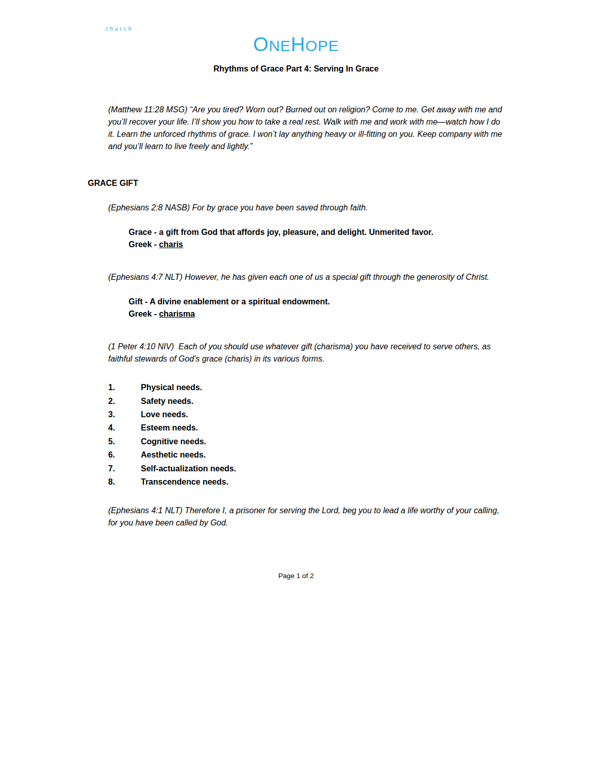church ONE HOPE
Rhythms of Grace Part 4: Serving In Grace
(Matthew 11:28 MSG) “Are you tired? Worn out? Burned out on religion? Come to me. Get away with me and you’ll recover your life. I’ll show you how to take a real rest. Walk with me and work with me—watch how I do it. Learn the unforced rhythms of grace. I won’t lay anything heavy or ill-fitting on you. Keep company with me and you’ll learn to live freely and lightly.”
GRACE GIFT
(Ephesians 2:8 NASB) For by grace you have been saved through faith.
Grace - a gift from God that affords joy, pleasure, and delight. Unmerited favor.
Greek - charis
(Ephesians 4:7 NLT) However, he has given each one of us a special gift through the generosity of Christ.
Gift - A divine enablement or a spiritual endowment.
Greek - charisma
(1 Peter 4:10 NIV) Each of you should use whatever gift (charisma) you have received to serve others, as faithful stewards of God’s grace (charis) in its various forms.
Physical needs.
Safety needs.
Love needs.
Esteem needs.
Cognitive needs.
Aesthetic needs.
Self-actualization needs.
Transcendence needs.
(Ephesians 4:1 NLT) Therefore I, a prisoner for serving the Lord, beg you to lead a life worthy of your calling, for you have been called by God.
Page 1 of 2